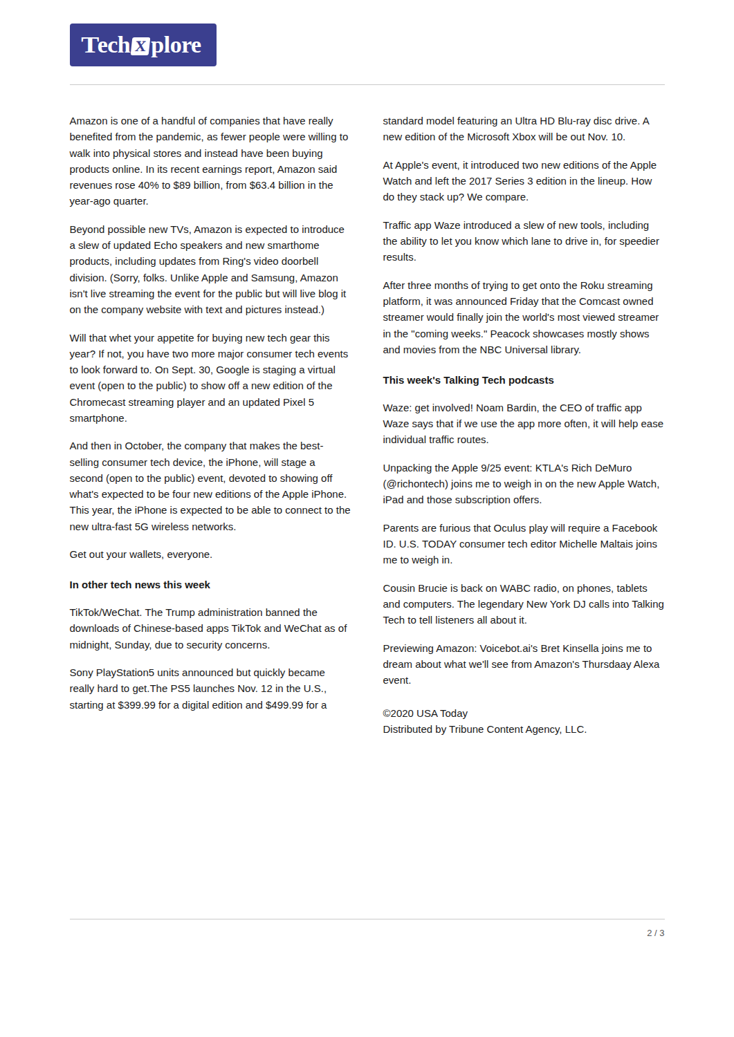TechXplore
Amazon is one of a handful of companies that have really benefited from the pandemic, as fewer people were willing to walk into physical stores and instead have been buying products online. In its recent earnings report, Amazon said revenues rose 40% to $89 billion, from $63.4 billion in the year-ago quarter.
Beyond possible new TVs, Amazon is expected to introduce a slew of updated Echo speakers and new smarthome products, including updates from Ring's video doorbell division. (Sorry, folks. Unlike Apple and Samsung, Amazon isn't live streaming the event for the public but will live blog it on the company website with text and pictures instead.)
Will that whet your appetite for buying new tech gear this year? If not, you have two more major consumer tech events to look forward to. On Sept. 30, Google is staging a virtual event (open to the public) to show off a new edition of the Chromecast streaming player and an updated Pixel 5 smartphone.
And then in October, the company that makes the best-selling consumer tech device, the iPhone, will stage a second (open to the public) event, devoted to showing off what's expected to be four new editions of the Apple iPhone. This year, the iPhone is expected to be able to connect to the new ultra-fast 5G wireless networks.
Get out your wallets, everyone.
In other tech news this week
TikTok/WeChat. The Trump administration banned the downloads of Chinese-based apps TikTok and WeChat as of midnight, Sunday, due to security concerns.
Sony PlayStation5 units announced but quickly became really hard to get.The PS5 launches Nov. 12 in the U.S., starting at $399.99 for a digital edition and $499.99 for a standard model featuring an Ultra HD Blu-ray disc drive. A new edition of the Microsoft Xbox will be out Nov. 10.
At Apple's event, it introduced two new editions of the Apple Watch and left the 2017 Series 3 edition in the lineup. How do they stack up? We compare.
Traffic app Waze introduced a slew of new tools, including the ability to let you know which lane to drive in, for speedier results.
After three months of trying to get onto the Roku streaming platform, it was announced Friday that the Comcast owned streamer would finally join the world's most viewed streamer in the "coming weeks." Peacock showcases mostly shows and movies from the NBC Universal library.
This week's Talking Tech podcasts
Waze: get involved! Noam Bardin, the CEO of traffic app Waze says that if we use the app more often, it will help ease individual traffic routes.
Unpacking the Apple 9/25 event: KTLA's Rich DeMuro (@richontech) joins me to weigh in on the new Apple Watch, iPad and those subscription offers.
Parents are furious that Oculus play will require a Facebook ID. U.S. TODAY consumer tech editor Michelle Maltais joins me to weigh in.
Cousin Brucie is back on WABC radio, on phones, tablets and computers. The legendary New York DJ calls into Talking Tech to tell listeners all about it.
Previewing Amazon: Voicebot.ai's Bret Kinsella joins me to dream about what we'll see from Amazon's Thursdaay Alexa event.
©2020 USA Today Distributed by Tribune Content Agency, LLC.
2 / 3